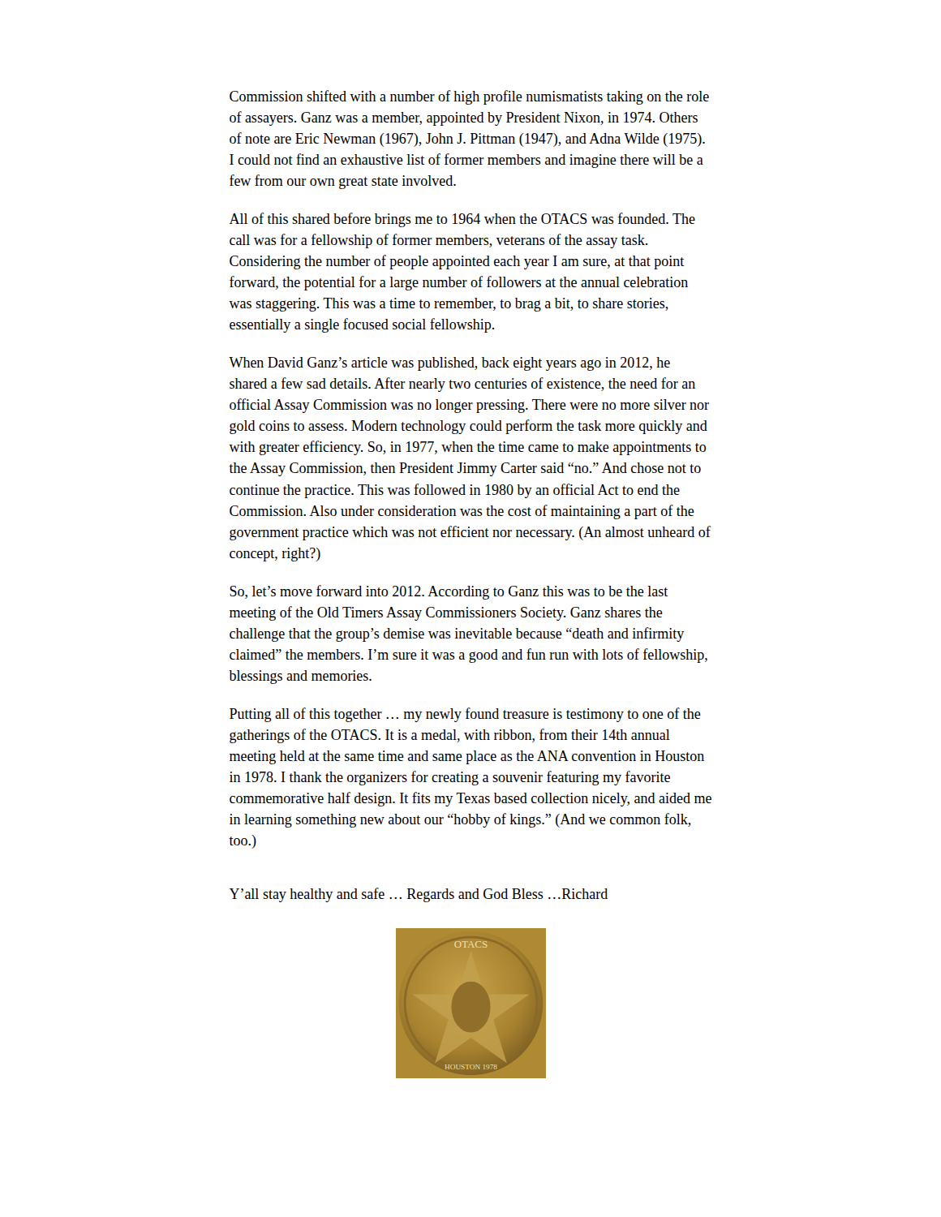Commission shifted with a number of high profile numismatists taking on the role of assayers. Ganz was a member, appointed by President Nixon, in 1974. Others of note are Eric Newman (1967), John J. Pittman (1947), and Adna Wilde (1975). I could not find an exhaustive list of former members and imagine there will be a few from our own great state involved.
All of this shared before brings me to 1964 when the OTACS was founded. The call was for a fellowship of former members, veterans of the assay task. Considering the number of people appointed each year I am sure, at that point forward, the potential for a large number of followers at the annual celebration was staggering. This was a time to remember, to brag a bit, to share stories, essentially a single focused social fellowship.
When David Ganz’s article was published, back eight years ago in 2012, he shared a few sad details. After nearly two centuries of existence, the need for an official Assay Commission was no longer pressing. There were no more silver nor gold coins to assess. Modern technology could perform the task more quickly and with greater efficiency. So, in 1977, when the time came to make appointments to the Assay Commission, then President Jimmy Carter said “no.” And chose not to continue the practice. This was followed in 1980 by an official Act to end the Commission. Also under consideration was the cost of maintaining a part of the government practice which was not efficient nor necessary. (An almost unheard of concept, right?)
So, let’s move forward into 2012. According to Ganz this was to be the last meeting of the Old Timers Assay Commissioners Society. Ganz shares the challenge that the group’s demise was inevitable because “death and infirmity claimed” the members. I’m sure it was a good and fun run with lots of fellowship, blessings and memories.
Putting all of this together … my newly found treasure is testimony to one of the gatherings of the OTACS. It is a medal, with ribbon, from their 14th annual meeting held at the same time and same place as the ANA convention in Houston in 1978. I thank the organizers for creating a souvenir featuring my favorite commemorative half design. It fits my Texas based collection nicely, and aided me in learning something new about our “hobby of kings.” (And we common folk, too.)
Y’all stay healthy and safe … Regards and God Bless …Richard